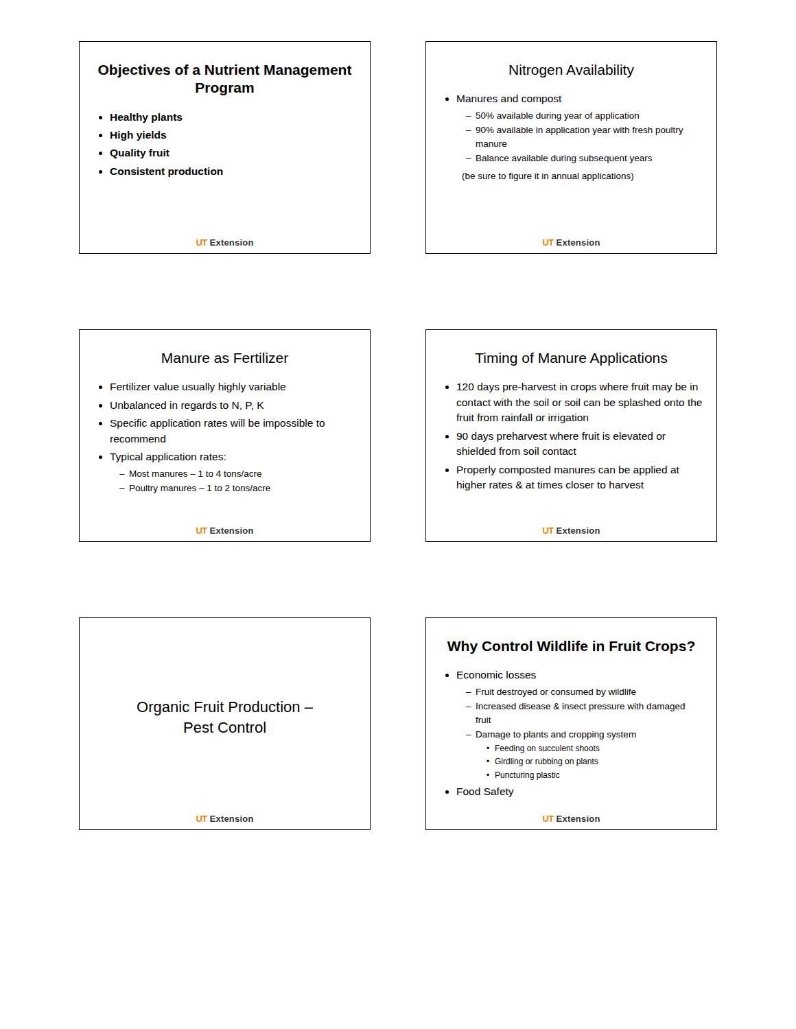Objectives of a Nutrient Management Program
Healthy plants
High yields
Quality fruit
Consistent production
UT Extension
Nitrogen Availability
Manures and compost
50% available during year of application
90% available in application year with fresh poultry manure
Balance available during subsequent years
(be sure to figure it in annual applications)
UT Extension
Manure as Fertilizer
Fertilizer value usually highly variable
Unbalanced in regards to N, P, K
Specific application rates will be impossible to recommend
Typical application rates:
Most manures – 1 to 4 tons/acre
Poultry manures – 1 to 2 tons/acre
UT Extension
Timing of Manure Applications
120 days pre-harvest in crops where fruit may be in contact with the soil or soil can be splashed onto the fruit from rainfall or irrigation
90 days preharvest where fruit is elevated or shielded from soil contact
Properly composted manures can be applied at higher rates & at times closer to harvest
UT Extension
Organic Fruit Production –
Pest Control
UT Extension
Why Control Wildlife in Fruit Crops?
Economic losses
Fruit destroyed or consumed by wildlife
Increased disease & insect pressure with damaged fruit
Damage to plants and cropping system
Feeding on succulent shoots
Girdling or rubbing on plants
Puncturing plastic
Food Safety
UT Extension